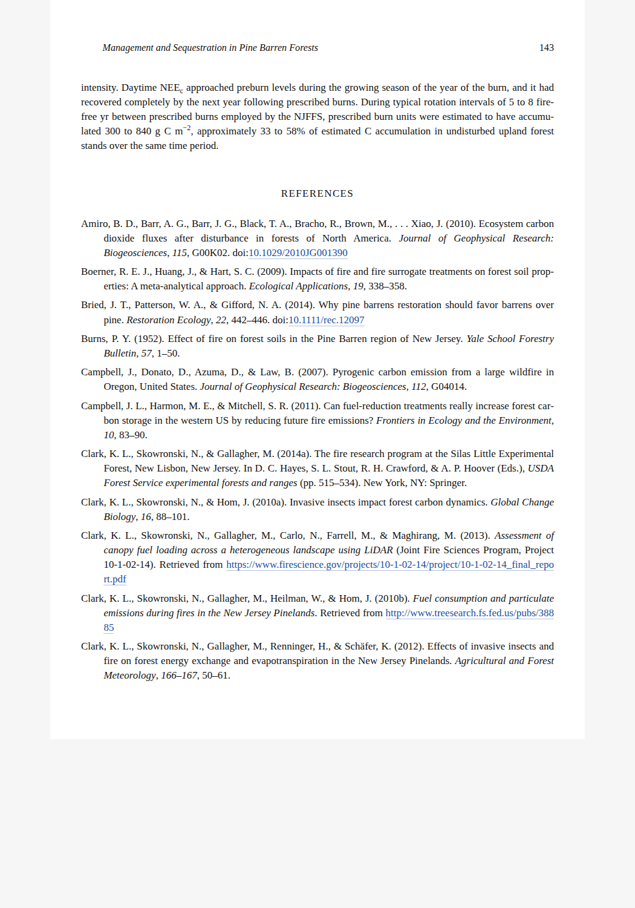Management and Sequestration in Pine Barren Forests 143
intensity. Daytime NEEc approached preburn levels during the growing season of the year of the burn, and it had recovered completely by the next year following prescribed burns. During typical rotation intervals of 5 to 8 fire-free yr between prescribed burns employed by the NJFFS, prescribed burn units were estimated to have accumulated 300 to 840 g C m−2, approximately 33 to 58% of estimated C accumulation in undisturbed upland forest stands over the same time period.
REFERENCES
Amiro, B. D., Barr, A. G., Barr, J. G., Black, T. A., Bracho, R., Brown, M., . . . Xiao, J. (2010). Ecosystem carbon dioxide fluxes after disturbance in forests of North America. Journal of Geophysical Research: Biogeosciences, 115, G00K02. doi:10.1029/2010JG001390
Boerner, R. E. J., Huang, J., & Hart, S. C. (2009). Impacts of fire and fire surrogate treatments on forest soil properties: A meta-analytical approach. Ecological Applications, 19, 338–358.
Bried, J. T., Patterson, W. A., & Gifford, N. A. (2014). Why pine barrens restoration should favor barrens over pine. Restoration Ecology, 22, 442–446. doi:10.1111/rec.12097
Burns, P. Y. (1952). Effect of fire on forest soils in the Pine Barren region of New Jersey. Yale School Forestry Bulletin, 57, 1–50.
Campbell, J., Donato, D., Azuma, D., & Law, B. (2007). Pyrogenic carbon emission from a large wildfire in Oregon, United States. Journal of Geophysical Research: Biogeosciences, 112, G04014.
Campbell, J. L., Harmon, M. E., & Mitchell, S. R. (2011). Can fuel-reduction treatments really increase forest carbon storage in the western US by reducing future fire emissions? Frontiers in Ecology and the Environment, 10, 83–90.
Clark, K. L., Skowronski, N., & Gallagher, M. (2014a). The fire research program at the Silas Little Experimental Forest, New Lisbon, New Jersey. In D. C. Hayes, S. L. Stout, R. H. Crawford, & A. P. Hoover (Eds.), USDA Forest Service experimental forests and ranges (pp. 515–534). New York, NY: Springer.
Clark, K. L., Skowronski, N., & Hom, J. (2010a). Invasive insects impact forest carbon dynamics. Global Change Biology, 16, 88–101.
Clark, K. L., Skowronski, N., Gallagher, M., Carlo, N., Farrell, M., & Maghirang, M. (2013). Assessment of canopy fuel loading across a heterogeneous landscape using LiDAR (Joint Fire Sciences Program, Project 10-1-02-14). Retrieved from https://www.firescience.gov/projects/10-1-02-14/project/10-1-02-14_final_report.pdf
Clark, K. L., Skowronski, N., Gallagher, M., Heilman, W., & Hom, J. (2010b). Fuel consumption and particulate emissions during fires in the New Jersey Pinelands. Retrieved from http://www.treesearch.fs.fed.us/pubs/38885
Clark, K. L., Skowronski, N., Gallagher, M., Renninger, H., & Schäfer, K. (2012). Effects of invasive insects and fire on forest energy exchange and evapotranspiration in the New Jersey Pinelands. Agricultural and Forest Meteorology, 166–167, 50–61.